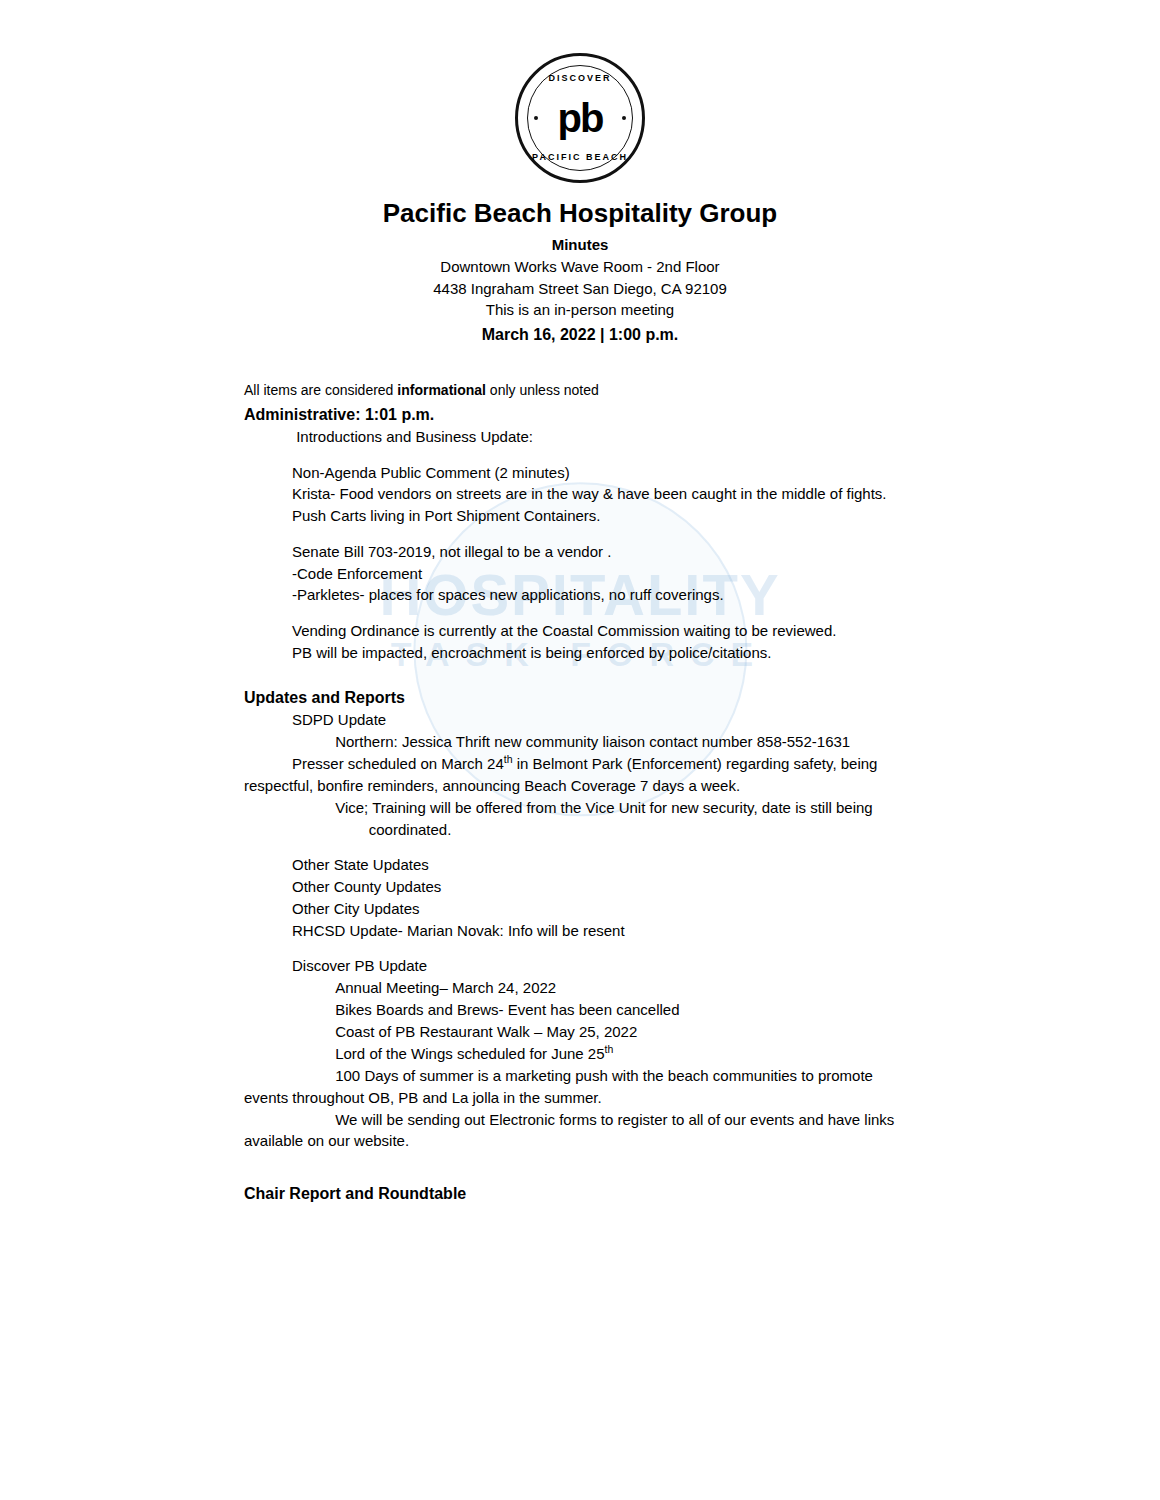HOSPITALITY
TASK FORCE
DISCOVER
pb
PACIFIC BEACH
Pacific Beach Hospitality Group
Minutes
Downtown Works Wave Room - 2nd Floor
4438 Ingraham Street San Diego, CA 92109
This is an in-person meeting
March 16, 2022 | 1:00 p.m.
All items are considered informational only unless noted
Administrative: 1:01 p.m.
Introductions and Business Update:
Non-Agenda Public Comment (2 minutes)
Krista- Food vendors on streets are in the way & have been caught in the middle of fights. Push Carts living in Port Shipment Containers.
Senate Bill 703-2019, not illegal to be a vendor .
-Code Enforcement
-Parkletes- places for spaces new applications, no ruff coverings.
Vending Ordinance is currently at the Coastal Commission waiting to be reviewed.
PB will be impacted, encroachment is being enforced by police/citations.
Updates and Reports
SDPD Update
Northern: Jessica Thrift new community liaison contact number 858-552-1631
Presser scheduled on March 24th in Belmont Park (Enforcement) regarding safety, being
respectful, bonfire reminders, announcing Beach Coverage 7 days a week.
Vice; Training will be offered from the Vice Unit for new security, date is still being
coordinated.
Other State Updates
Other County Updates
Other City Updates
RHCSD Update- Marian Novak: Info will be resent
Discover PB Update
Annual Meeting– March 24, 2022
Bikes Boards and Brews- Event has been cancelled
Coast of PB Restaurant Walk – May 25, 2022
Lord of the Wings scheduled for June 25th
100 Days of summer is a marketing push with the beach communities to promote
events throughout OB, PB and La jolla in the summer.
We will be sending out Electronic forms to register to all of our events and have links
available on our website.
Chair Report and Roundtable